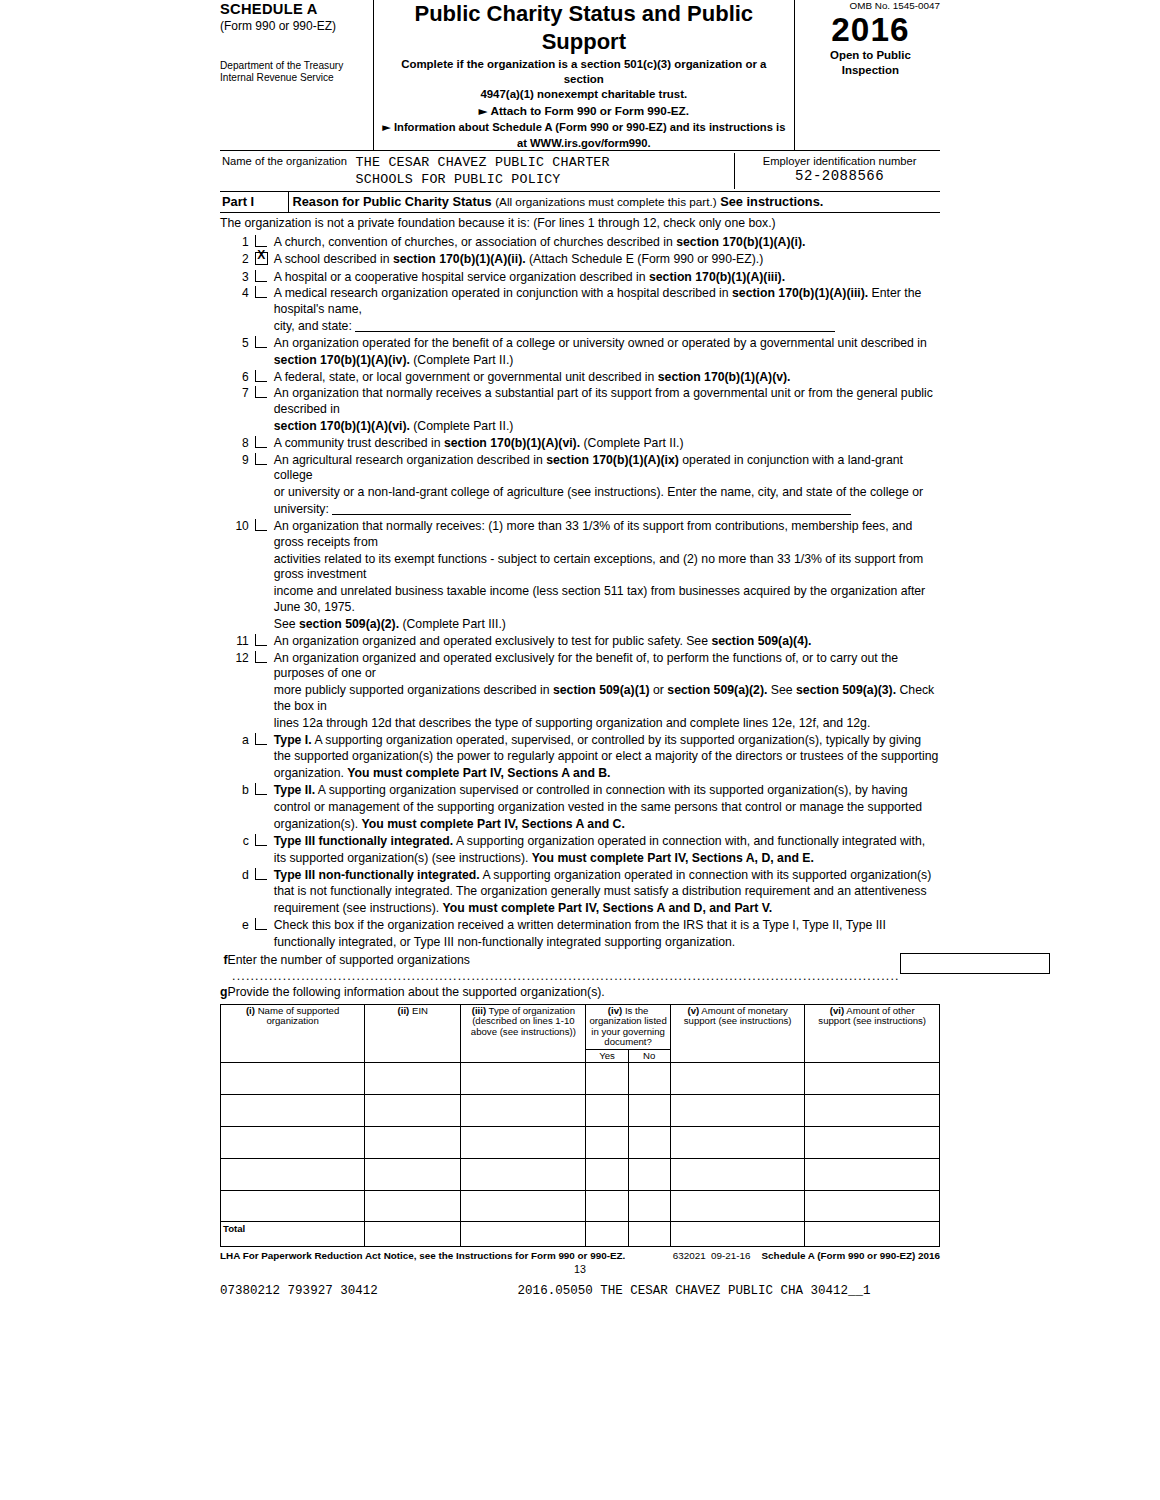| SCHEDULE A (Form 990 or 990-EZ) Department of the Treasury Internal Revenue Service | Public Charity Status and Public Support Complete if the organization is a section 501(c)(3) organization or a section 4947(a)(1) nonexempt charitable trust. ► Attach to Form 990 or Form 990-EZ. ► Information about Schedule A (Form 990 or 990-EZ) and its instructions is at WWW.irs.gov/form990 . | OMB No. 1545-0047 2016 Open to Public Inspection |
| Name of the organization | THE CESAR CHAVEZ PUBLIC CHARTER SCHOOLS FOR PUBLIC POLICY | Employer identification number 52-2088566 |
Part I
Reason for Public Charity Status (All organizations must complete this part.) See instructions.
The organization is not a private foundation because it is: (For lines 1 through 12, check only one box.)
| 1 | | A church, convention of churches, or association of churches described in section 170(b)(1)(A)(i). |
| 2 | | A school described in section 170(b)(1)(A)(ii). (Attach Schedule E (Form 990 or 990-EZ).) |
| 3 | | A hospital or a cooperative hospital service organization described in section 170(b)(1)(A)(iii). |
| 4 | | A medical research organization operated in conjunction with a hospital described in section 170(b)(1)(A)(iii). Enter the hospital's name, |
| | | city, and state: |
| 5 | | An organization operated for the benefit of a college or university owned or operated by a governmental unit described in |
| | | section 170(b)(1)(A)(iv). (Complete Part II.) |
| 6 | | A federal, state, or local government or governmental unit described in section 170(b)(1)(A)(v). |
| 7 | | An organization that normally receives a substantial part of its support from a governmental unit or from the general public described in |
| | | section 170(b)(1)(A)(vi). (Complete Part II.) |
| 8 | | A community trust described in section 170(b)(1)(A)(vi). (Complete Part II.) |
| 9 | | An agricultural research organization described in section 170(b)(1)(A)(ix) operated in conjunction with a land-grant college |
| | | or university or a non-land-grant college of agriculture (see instructions). Enter the name, city, and state of the college or |
| | | university: |
| 10 | | An organization that normally receives: (1) more than 33 1/3% of its support from contributions, membership fees, and gross receipts from |
| | | activities related to its exempt functions - subject to certain exceptions, and (2) no more than 33 1/3% of its support from gross investment |
| | | income and unrelated business taxable income (less section 511 tax) from businesses acquired by the organization after June 30, 1975. |
| | | See section 509(a)(2). (Complete Part III.) |
| 11 | | An organization organized and operated exclusively to test for public safety. See section 509(a)(4). |
| 12 | | An organization organized and operated exclusively for the benefit of, to perform the functions of, or to carry out the purposes of one or |
| | | more publicly supported organizations described in section 509(a)(1) or section 509(a)(2). See section 509(a)(3). Check the box in |
| | | lines 12a through 12d that describes the type of supporting organization and complete lines 12e, 12f, and 12g. |
| a | | Type I. A supporting organization operated, supervised, or controlled by its supported organization(s), typically by giving |
| | | the supported organization(s) the power to regularly appoint or elect a majority of the directors or trustees of the supporting |
| | | organization. You must complete Part IV, Sections A and B. |
| b | | Type II. A supporting organization supervised or controlled in connection with its supported organization(s), by having |
| | | control or management of the supporting organization vested in the same persons that control or manage the supported |
| | | organization(s). You must complete Part IV, Sections A and C. |
| c | | Type III functionally integrated. A supporting organization operated in connection with, and functionally integrated with, |
| | | its supported organization(s) (see instructions). You must complete Part IV, Sections A, D, and E. |
| d | | Type III non-functionally integrated. A supporting organization operated in connection with its supported organization(s) |
| | | that is not functionally integrated. The organization generally must satisfy a distribution requirement and an attentiveness |
| | | requirement (see instructions). You must complete Part IV, Sections A and D, and Part V. |
| e | | Check this box if the organization received a written determination from the IRS that it is a Type I, Type II, Type III |
| | | functionally integrated, or Type III non-functionally integrated supporting organization. |
| f | Enter the number of supported organizations ................................................................................................................................................. | |
| g | Provide the following information about the supported organization(s). |
| (i) Name of supported organization | (ii) EIN | (iii) Type of organization (described on lines 1-10 above (see instructions)) | (iv) Is the organization listed in your governing document? | (v) Amount of monetary support (see instructions) | (vi) Amount of other support (see instructions) |
| --- | --- | --- | --- | --- | --- |
| Yes | No |
| Total | | | | | | |
LHA For Paperwork Reduction Act Notice, see the Instructions for Form 990 or 990-EZ.
632021 09-21-16 Schedule A (Form 990 or 990-EZ) 2016
13
07380212 793927 30412
2016.05050 THE CESAR CHAVEZ PUBLIC CHA 30412__1